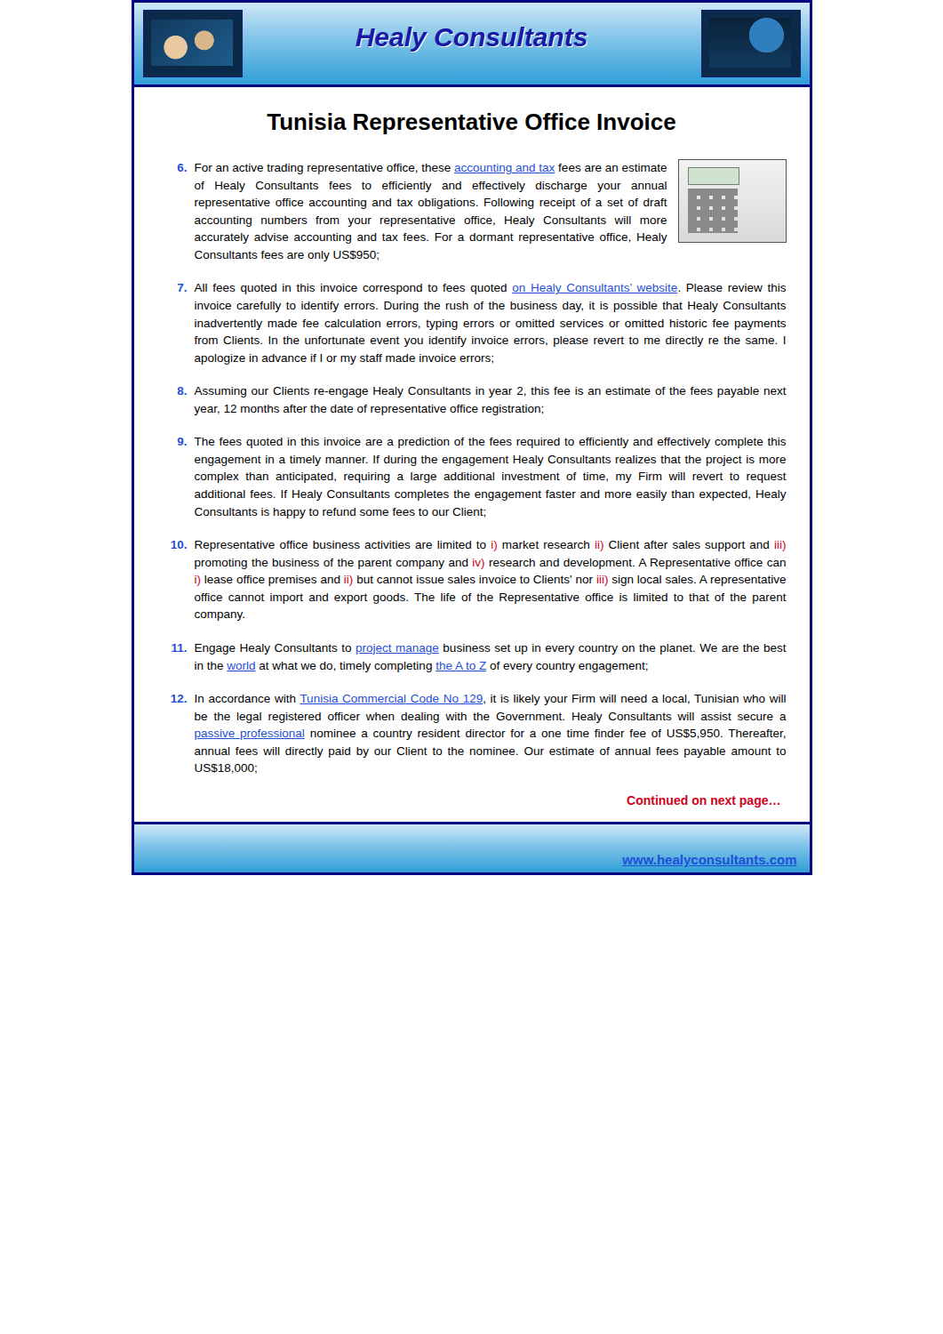Healy Consultants
Tunisia Representative Office Invoice
6.
For an active trading representative office, these accounting and tax fees are an estimate of Healy Consultants fees to efficiently and effectively discharge your annual representative office accounting and tax obligations. Following receipt of a set of draft accounting numbers from your representative office, Healy Consultants will more accurately advise accounting and tax fees. For a dormant representative office, Healy Consultants fees are only US$950;
7. All fees quoted in this invoice correspond to fees quoted on Healy Consultants’ website. Please review this invoice carefully to identify errors. During the rush of the business day, it is possible that Healy Consultants inadvertently made fee calculation errors, typing errors or omitted services or omitted historic fee payments from Clients. In the unfortunate event you identify invoice errors, please revert to me directly re the same. I apologize in advance if I or my staff made invoice errors;
8. Assuming our Clients re-engage Healy Consultants in year 2, this fee is an estimate of the fees payable next year, 12 months after the date of representative office registration;
9. The fees quoted in this invoice are a prediction of the fees required to efficiently and effectively complete this engagement in a timely manner. If during the engagement Healy Consultants realizes that the project is more complex than anticipated, requiring a large additional investment of time, my Firm will revert to request additional fees. If Healy Consultants completes the engagement faster and more easily than expected, Healy Consultants is happy to refund some fees to our Client;
10. Representative office business activities are limited to i) market research ii) Client after sales support and iii) promoting the business of the parent company and iv) research and development. A Representative office can i) lease office premises and ii) but cannot issue sales invoice to Clients' nor iii) sign local sales. A representative office cannot import and export goods. The life of the Representative office is limited to that of the parent company.
11. Engage Healy Consultants to project manage business set up in every country on the planet. We are the best in the world at what we do, timely completing the A to Z of every country engagement;
12. In accordance with Tunisia Commercial Code No 129, it is likely your Firm will need a local, Tunisian who will be the legal registered officer when dealing with the Government. Healy Consultants will assist secure a passive professional nominee a country resident director for a one time finder fee of US$5,950. Thereafter, annual fees will directly paid by our Client to the nominee. Our estimate of annual fees payable amount to US$18,000;
Continued on next page…
www.healyconsultants.com